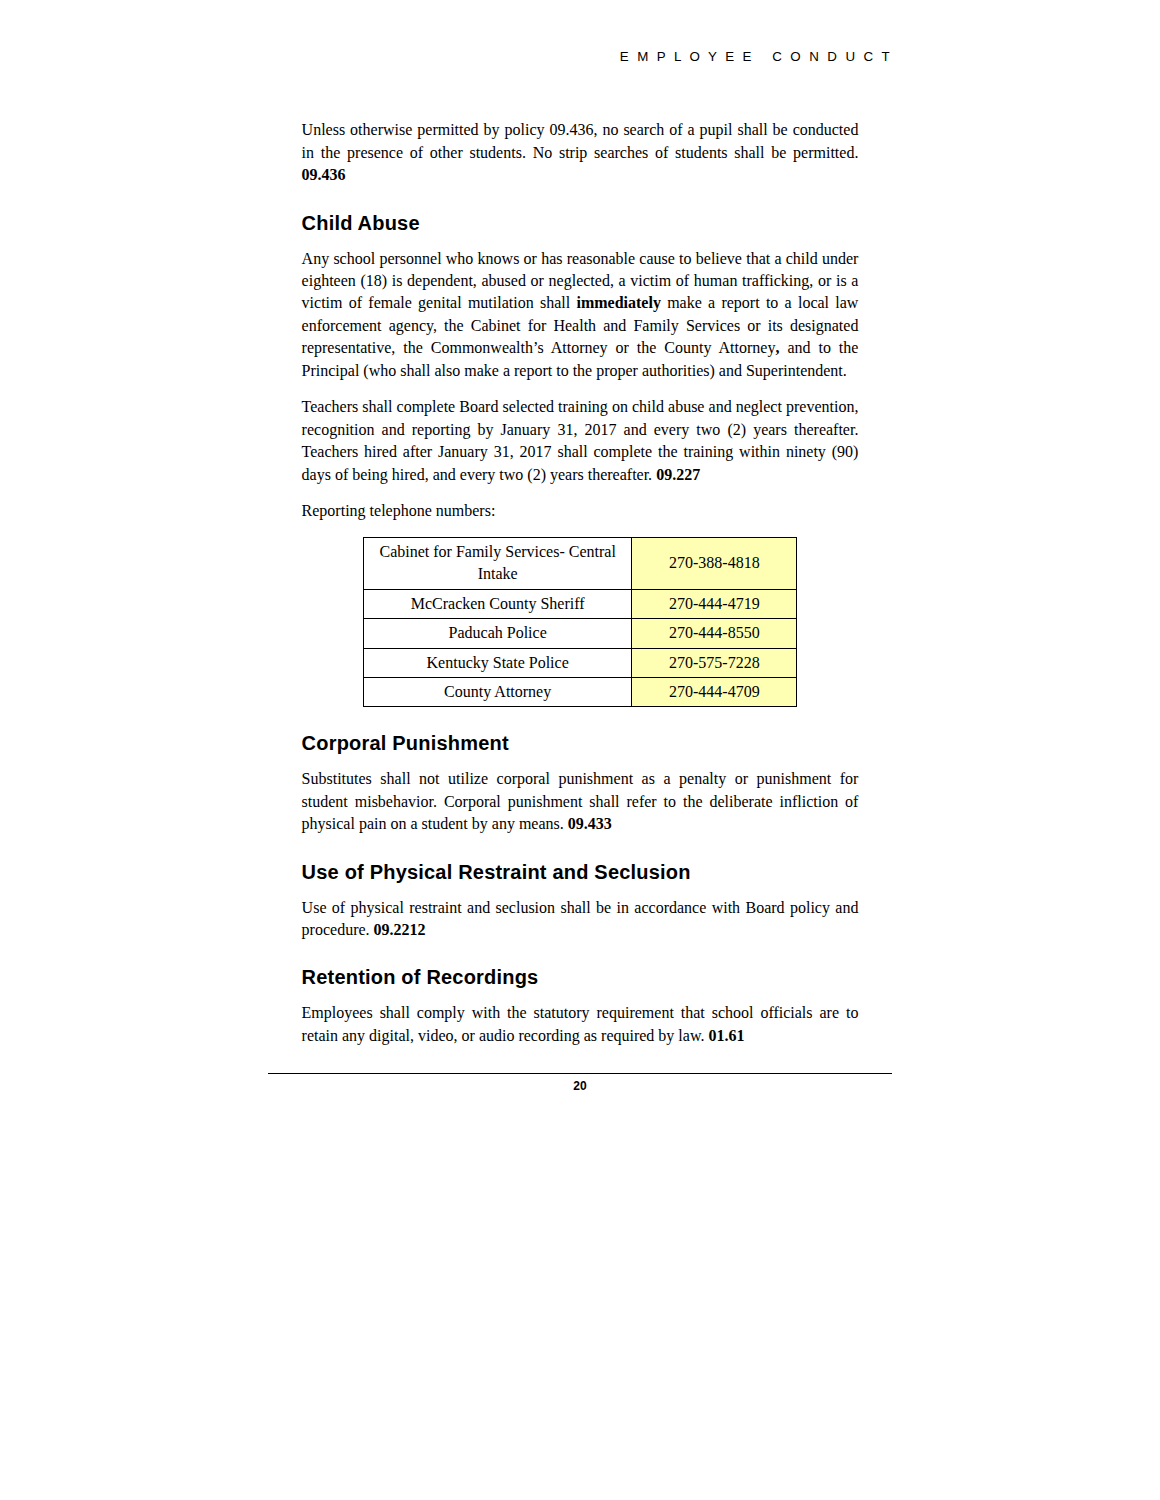E M P L O Y E E C O N D U C T
Unless otherwise permitted by policy 09.436, no search of a pupil shall be conducted in the presence of other students. No strip searches of students shall be permitted. 09.436
Child Abuse
Any school personnel who knows or has reasonable cause to believe that a child under eighteen (18) is dependent, abused or neglected, a victim of human trafficking, or is a victim of female genital mutilation shall immediately make a report to a local law enforcement agency, the Cabinet for Health and Family Services or its designated representative, the Commonwealth’s Attorney or the County Attorney, and to the Principal (who shall also make a report to the proper authorities) and Superintendent.
Teachers shall complete Board selected training on child abuse and neglect prevention, recognition and reporting by January 31, 2017 and every two (2) years thereafter. Teachers hired after January 31, 2017 shall complete the training within ninety (90) days of being hired, and every two (2) years thereafter. 09.227
Reporting telephone numbers:
| Cabinet for Family Services- Central Intake | 270-388-4818 |
| McCracken County Sheriff | 270-444-4719 |
| Paducah Police | 270-444-8550 |
| Kentucky State Police | 270-575-7228 |
| County Attorney | 270-444-4709 |
Corporal Punishment
Substitutes shall not utilize corporal punishment as a penalty or punishment for student misbehavior. Corporal punishment shall refer to the deliberate infliction of physical pain on a student by any means. 09.433
Use of Physical Restraint and Seclusion
Use of physical restraint and seclusion shall be in accordance with Board policy and procedure. 09.2212
Retention of Recordings
Employees shall comply with the statutory requirement that school officials are to retain any digital, video, or audio recording as required by law. 01.61
20